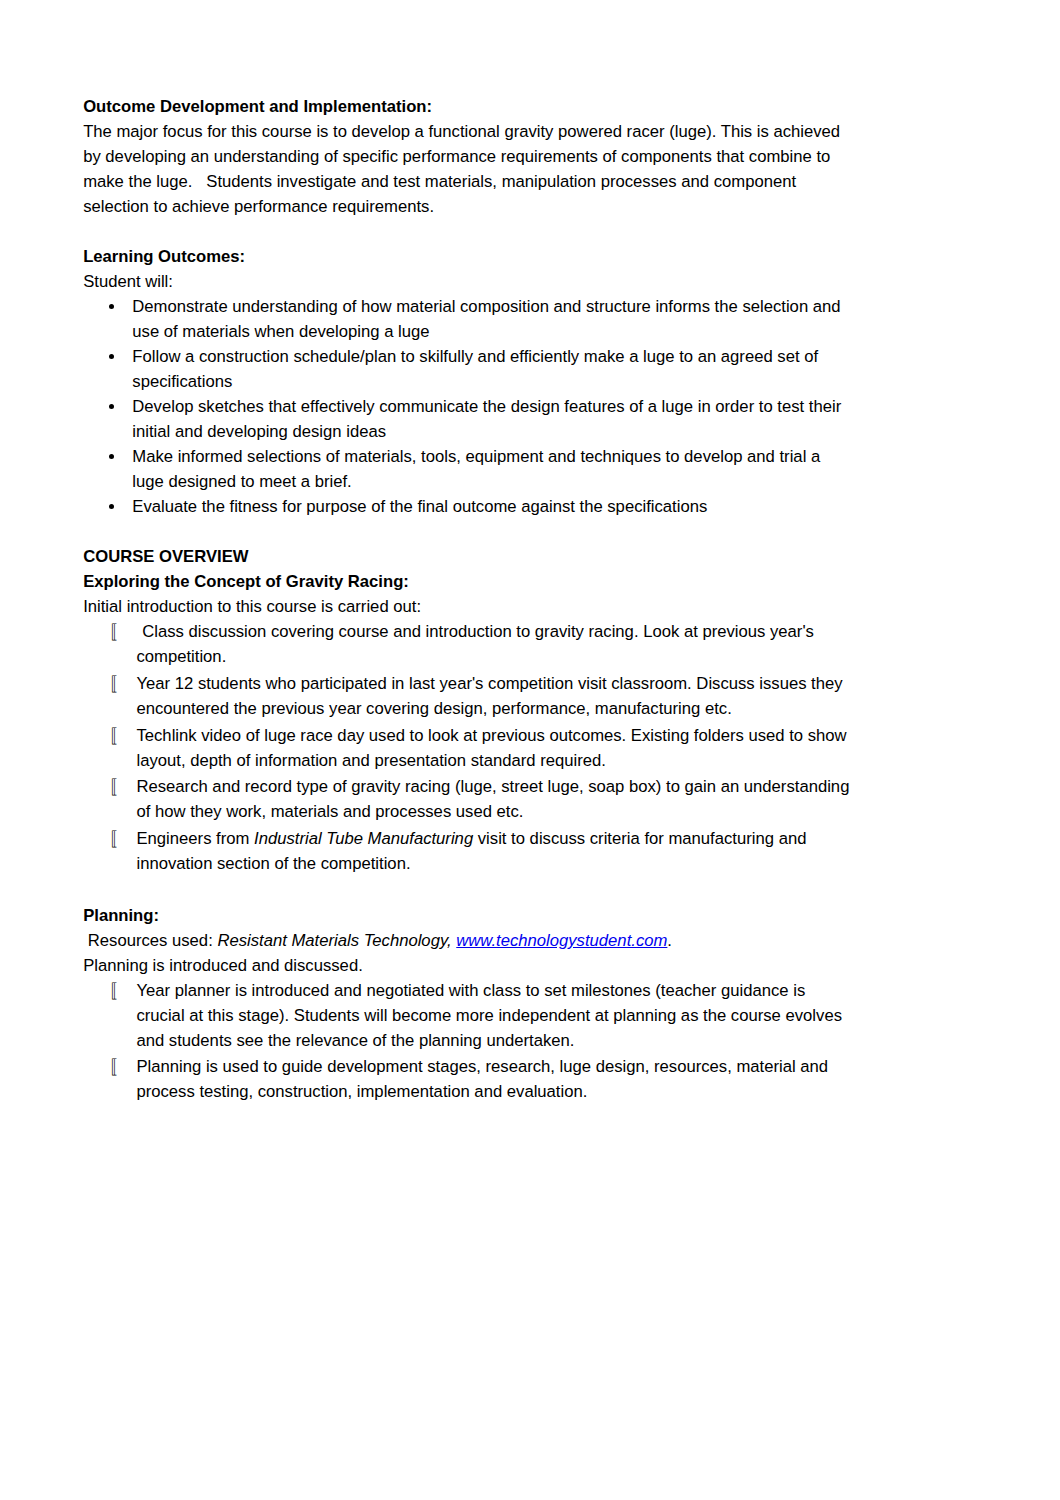Outcome Development and Implementation:
The major focus for this course is to develop a functional gravity powered racer (luge). This is achieved by developing an understanding of specific performance requirements of components that combine to make the luge. Students investigate and test materials, manipulation processes and component selection to achieve performance requirements.
Learning Outcomes:
Student will:
Demonstrate understanding of how material composition and structure informs the selection and use of materials when developing a luge
Follow a construction schedule/plan to skilfully and efficiently make a luge to an agreed set of specifications
Develop sketches that effectively communicate the design features of a luge in order to test their initial and developing design ideas
Make informed selections of materials, tools, equipment and techniques to develop and trial a luge designed to meet a brief.
Evaluate the fitness for purpose of the final outcome against the specifications
COURSE OVERVIEW
Exploring the Concept of Gravity Racing:
Initial introduction to this course is carried out:
Class discussion covering course and introduction to gravity racing. Look at previous year's competition.
Year 12 students who participated in last year's competition visit classroom. Discuss issues they encountered the previous year covering design, performance, manufacturing etc.
Techlink video of luge race day used to look at previous outcomes. Existing folders used to show layout, depth of information and presentation standard required.
Research and record type of gravity racing (luge, street luge, soap box) to gain an understanding of how they work, materials and processes used etc.
Engineers from Industrial Tube Manufacturing visit to discuss criteria for manufacturing and innovation section of the competition.
Planning:
Resources used: Resistant Materials Technology, www.technologystudent.com.
Planning is introduced and discussed.
Year planner is introduced and negotiated with class to set milestones (teacher guidance is crucial at this stage). Students will become more independent at planning as the course evolves and students see the relevance of the planning undertaken.
Planning is used to guide development stages, research, luge design, resources, material and process testing, construction, implementation and evaluation.